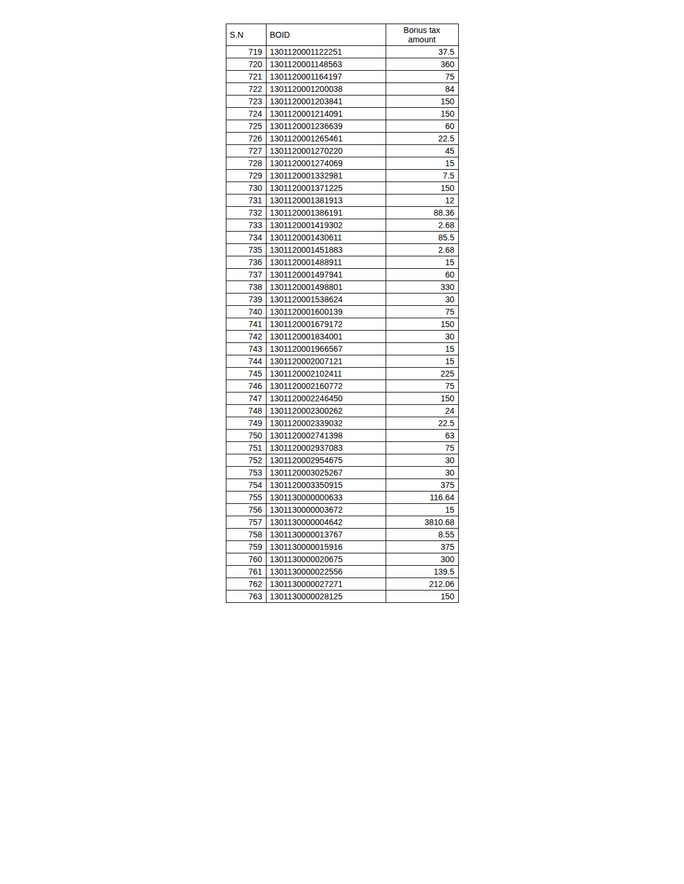| S.N | BOID | Bonus tax amount |
| --- | --- | --- |
| 719 | 1301120001122251 | 37.5 |
| 720 | 1301120001148563 | 360 |
| 721 | 1301120001164197 | 75 |
| 722 | 1301120001200038 | 84 |
| 723 | 1301120001203841 | 150 |
| 724 | 1301120001214091 | 150 |
| 725 | 1301120001236639 | 60 |
| 726 | 1301120001265461 | 22.5 |
| 727 | 1301120001270220 | 45 |
| 728 | 1301120001274069 | 15 |
| 729 | 1301120001332981 | 7.5 |
| 730 | 1301120001371225 | 150 |
| 731 | 1301120001381913 | 12 |
| 732 | 1301120001386191 | 88.36 |
| 733 | 1301120001419302 | 2.68 |
| 734 | 1301120001430611 | 85.5 |
| 735 | 1301120001451883 | 2.68 |
| 736 | 1301120001488911 | 15 |
| 737 | 1301120001497941 | 60 |
| 738 | 1301120001498801 | 330 |
| 739 | 1301120001538624 | 30 |
| 740 | 1301120001600139 | 75 |
| 741 | 1301120001679172 | 150 |
| 742 | 1301120001834001 | 30 |
| 743 | 1301120001966567 | 15 |
| 744 | 1301120002007121 | 15 |
| 745 | 1301120002102411 | 225 |
| 746 | 1301120002160772 | 75 |
| 747 | 1301120002246450 | 150 |
| 748 | 1301120002300262 | 24 |
| 749 | 1301120002339032 | 22.5 |
| 750 | 1301120002741398 | 63 |
| 751 | 1301120002937083 | 75 |
| 752 | 1301120002954675 | 30 |
| 753 | 1301120003025267 | 30 |
| 754 | 1301120003350915 | 375 |
| 755 | 1301130000000633 | 116.64 |
| 756 | 1301130000003672 | 15 |
| 757 | 1301130000004642 | 3810.68 |
| 758 | 1301130000013767 | 8.55 |
| 759 | 1301130000015916 | 375 |
| 760 | 1301130000020675 | 300 |
| 761 | 1301130000022556 | 139.5 |
| 762 | 1301130000027271 | 212.06 |
| 763 | 1301130000028125 | 150 |